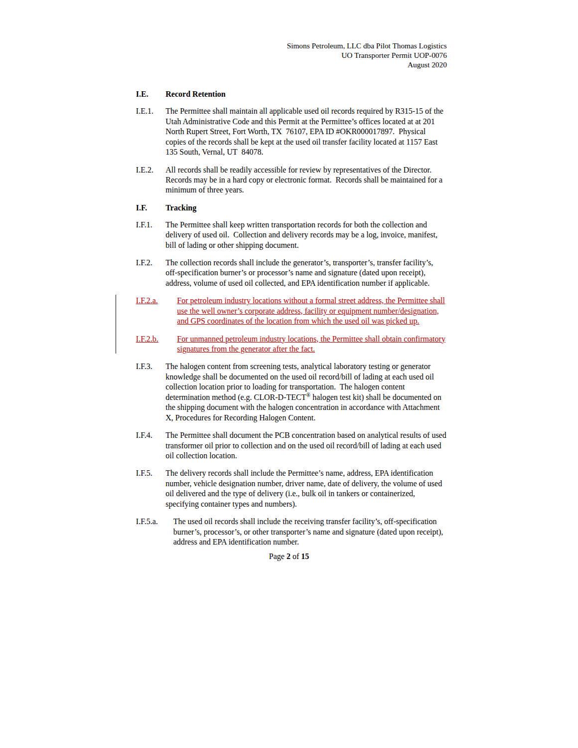Simons Petroleum, LLC dba Pilot Thomas Logistics
UO Transporter Permit UOP-0076
August 2020
I.E. Record Retention
I.E.1. The Permittee shall maintain all applicable used oil records required by R315-15 of the Utah Administrative Code and this Permit at the Permittee’s offices located at at 201 North Rupert Street, Fort Worth, TX 76107, EPA ID #OKR000017897. Physical copies of the records shall be kept at the used oil transfer facility located at 1157 East 135 South, Vernal, UT 84078.
I.E.2. All records shall be readily accessible for review by representatives of the Director. Records may be in a hard copy or electronic format. Records shall be maintained for a minimum of three years.
I.F. Tracking
I.F.1. The Permittee shall keep written transportation records for both the collection and delivery of used oil. Collection and delivery records may be a log, invoice, manifest, bill of lading or other shipping document.
I.F.2. The collection records shall include the generator’s, transporter’s, transfer facility’s, off-specification burner’s or processor’s name and signature (dated upon receipt), address, volume of used oil collected, and EPA identification number if applicable.
I.F.2.a. For petroleum industry locations without a formal street address, the Permittee shall use the well owner’s corporate address, facility or equipment number/designation, and GPS coordinates of the location from which the used oil was picked up.
I.F.2.b. For unmanned petroleum industry locations, the Permittee shall obtain confirmatory signatures from the generator after the fact.
I.F.3. The halogen content from screening tests, analytical laboratory testing or generator knowledge shall be documented on the used oil record/bill of lading at each used oil collection location prior to loading for transportation. The halogen content determination method (e.g. CLOR-D-TECT® halogen test kit) shall be documented on the shipping document with the halogen concentration in accordance with Attachment X, Procedures for Recording Halogen Content.
I.F.4. The Permittee shall document the PCB concentration based on analytical results of used transformer oil prior to collection and on the used oil record/bill of lading at each used oil collection location.
I.F.5. The delivery records shall include the Permittee’s name, address, EPA identification number, vehicle designation number, driver name, date of delivery, the volume of used oil delivered and the type of delivery (i.e., bulk oil in tankers or containerized, specifying container types and numbers).
I.F.5.a. The used oil records shall include the receiving transfer facility’s, off-specification burner’s, processor’s, or other transporter’s name and signature (dated upon receipt), address and EPA identification number.
Page 2 of 15